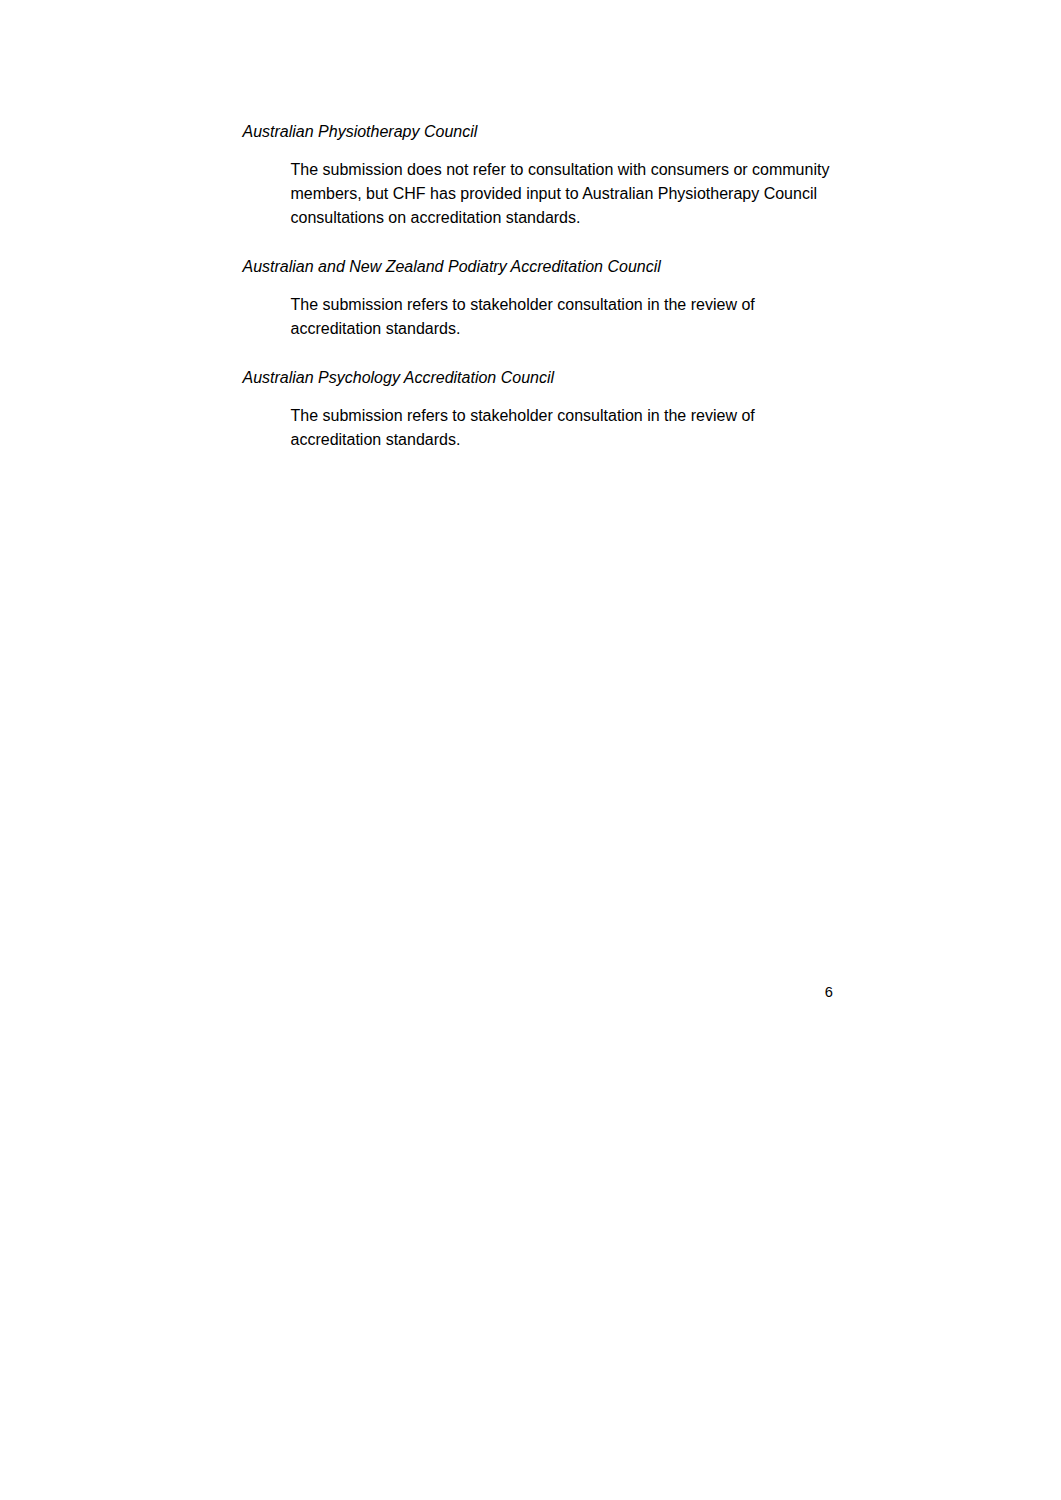Australian Physiotherapy Council
The submission does not refer to consultation with consumers or community members, but CHF has provided input to Australian Physiotherapy Council consultations on accreditation standards.
Australian and New Zealand Podiatry Accreditation Council
The submission refers to stakeholder consultation in the review of accreditation standards.
Australian Psychology Accreditation Council
The submission refers to stakeholder consultation in the review of accreditation standards.
6